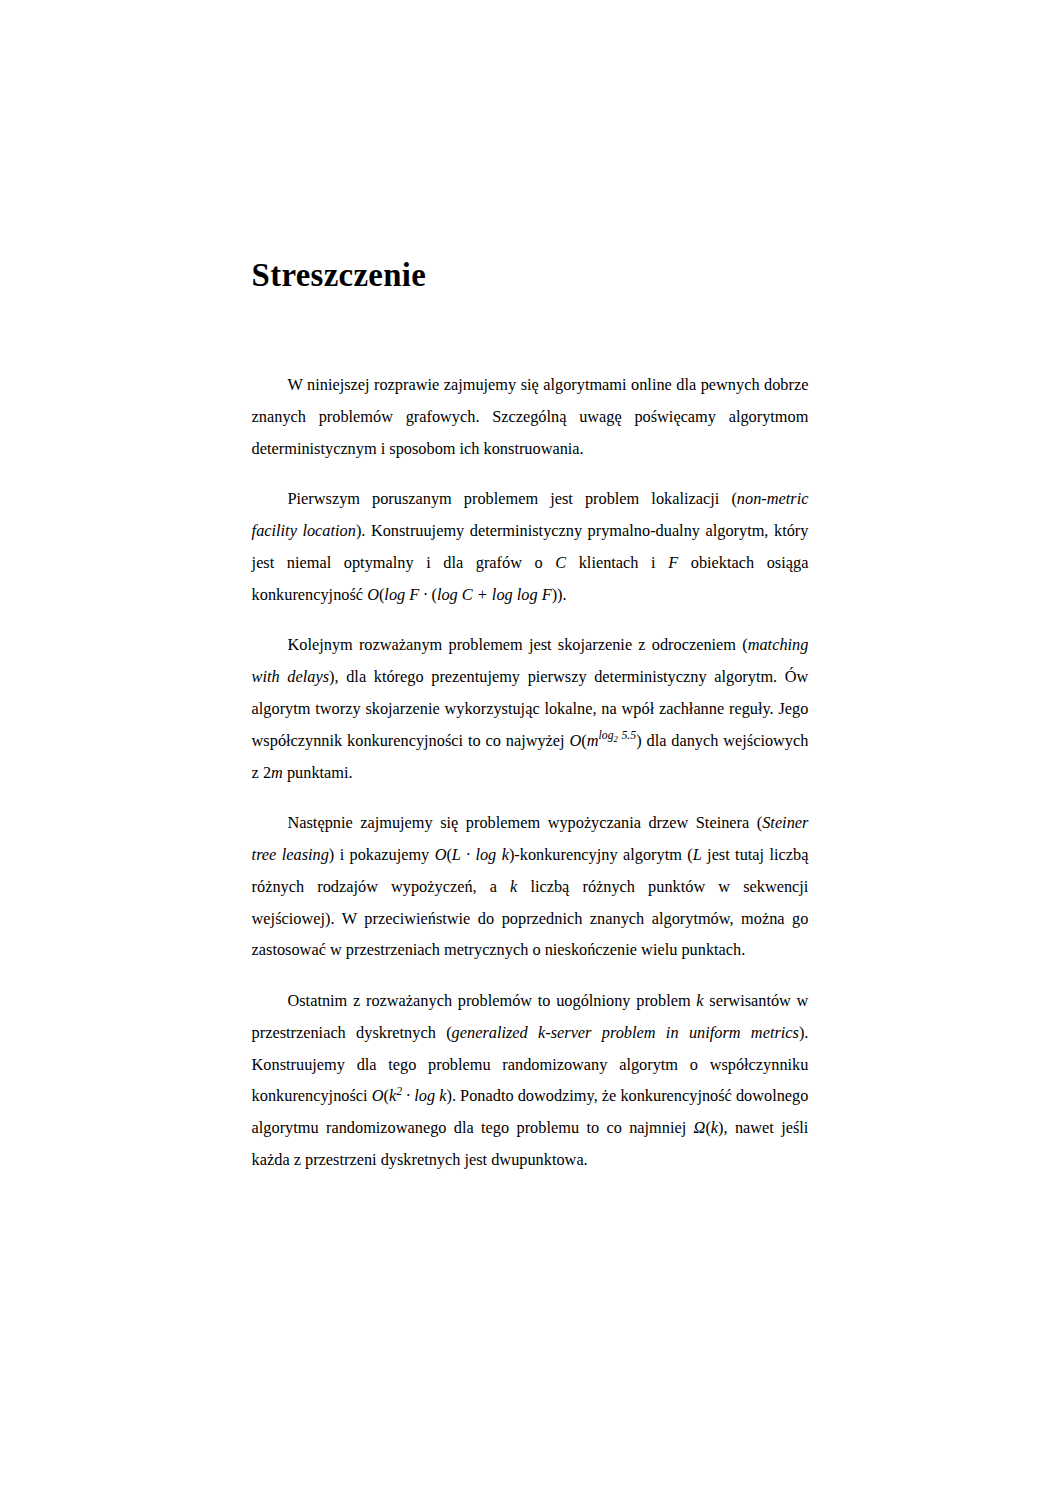Streszczenie
W niniejszej rozprawie zajmujemy się algorytmami online dla pewnych dobrze znanych problemów grafowych. Szczególną uwagę poświęcamy algorytmom deterministycznym i sposobom ich konstruowania.
Pierwszym poruszanym problemem jest problem lokalizacji (non-metric facility location). Konstruujemy deterministyczny prymalno-dualny algorytm, który jest niemal optymalny i dla grafów o C klientach i F obiektach osiąga konkurencyjność O(log F · (log C + log log F)).
Kolejnym rozważanym problemem jest skojarzenie z odroczeniem (matching with delays), dla którego prezentujemy pierwszy deterministyczny algorytm. Ów algorytm tworzy skojarzenie wykorzystując lokalne, na wpół zachłanne reguły. Jego współczynnik konkurencyjności to co najwyżej O(mlog2 5.5) dla danych wejściowych z 2m punktami.
Następnie zajmujemy się problemem wypożyczania drzew Steinera (Steiner tree leasing) i pokazujemy O(L · log k)-konkurencyjny algorytm (L jest tutaj liczbą różnych rodzajów wypożyczeń, a k liczbą różnych punktów w sekwencji wejściowej). W przeciwieństwie do poprzednich znanych algorytmów, można go zastosować w przestrzeniach metrycznych o nieskończenie wielu punktach.
Ostatnim z rozważanych problemów to uogólniony problem k serwisantów w przestrzeniach dyskretnych (generalized k-server problem in uniform metrics). Konstruujemy dla tego problemu randomizowany algorytm o współczynniku konkurencyjności O(k2 · log k). Ponadto dowodzimy, że konkurencyjność dowolnego algorytmu randomizowanego dla tego problemu to co najmniej Ω(k), nawet jeśli każda z przestrzeni dyskretnych jest dwupunktowa.